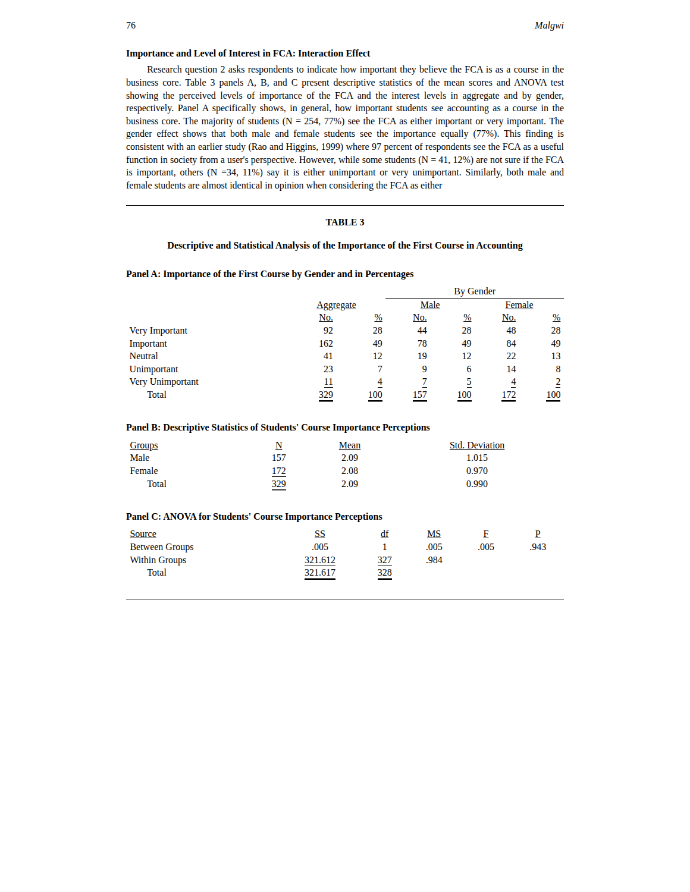76 Malgwi
Importance and Level of Interest in FCA: Interaction Effect
Research question 2 asks respondents to indicate how important they believe the FCA is as a course in the business core. Table 3 panels A, B, and C present descriptive statistics of the mean scores and ANOVA test showing the perceived levels of importance of the FCA and the interest levels in aggregate and by gender, respectively. Panel A specifically shows, in general, how important students see accounting as a course in the business core. The majority of students (N = 254, 77%) see the FCA as either important or very important. The gender effect shows that both male and female students see the importance equally (77%). This finding is consistent with an earlier study (Rao and Higgins, 1999) where 97 percent of respondents see the FCA as a useful function in society from a user's perspective. However, while some students (N = 41, 12%) are not sure if the FCA is important, others (N =34, 11%) say it is either unimportant or very unimportant. Similarly, both male and female students are almost identical in opinion when considering the FCA as either
TABLE 3
Descriptive and Statistical Analysis of the Importance of the First Course in Accounting
Panel A: Importance of the First Course by Gender and in Percentages
| | | By Gender |
| | Aggregate | Male | Female |
| | No. | % | No. | % | No. | % |
| Very Important | 92 | 28 | 44 | 28 | 48 | 28 |
| Important | 162 | 49 | 78 | 49 | 84 | 49 |
| Neutral | 41 | 12 | 19 | 12 | 22 | 13 |
| Unimportant | 23 | 7 | 9 | 6 | 14 | 8 |
| Very Unimportant | 11 | 4 | 7 | 5 | 4 | 2 |
| Total | 329 | 100 | 157 | 100 | 172 | 100 |
Panel B: Descriptive Statistics of Students' Course Importance Perceptions
| Groups | N | Mean | Std. Deviation |
| Male | 157 | 2.09 | 1.015 |
| Female | 172 | 2.08 | 0.970 |
| Total | 329 | 2.09 | 0.990 |
Panel C: ANOVA for Students' Course Importance Perceptions
| Source | SS | df | MS | F | P |
| Between Groups | .005 | 1 | .005 | .005 | .943 |
| Within Groups | 321.612 | 327 | .984 | | |
| Total | 321.617 | 328 | | | |